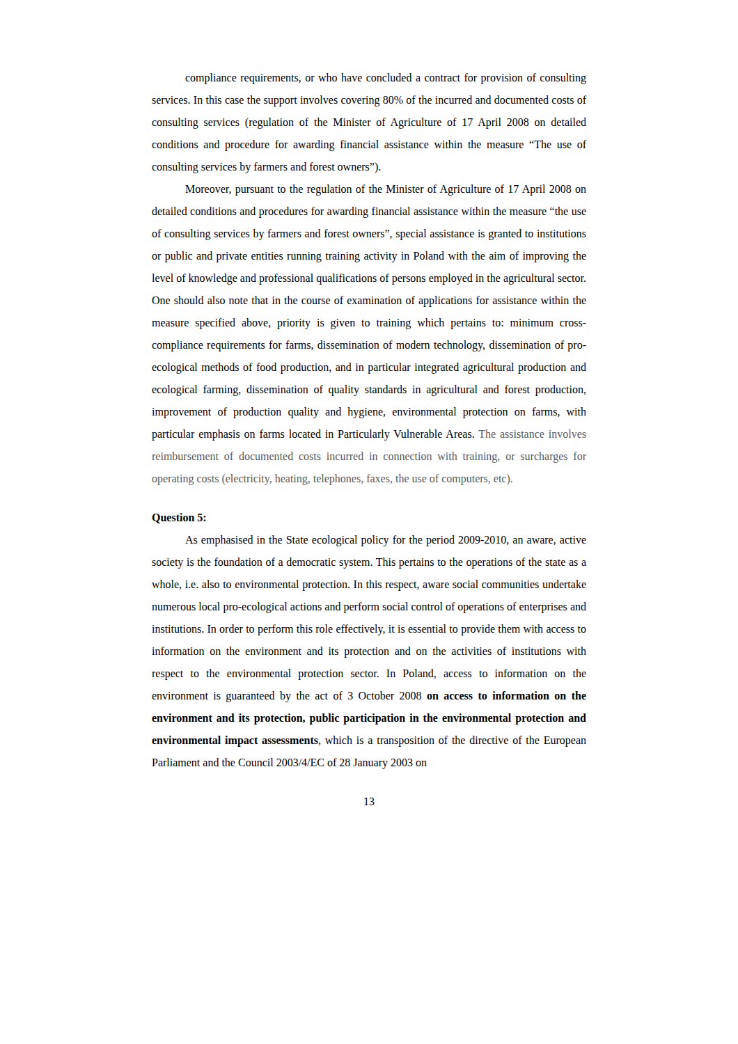compliance requirements, or who have concluded a contract for provision of consulting services. In this case the support involves covering 80% of the incurred and documented costs of consulting services (regulation of the Minister of Agriculture of 17 April 2008 on detailed conditions and procedure for awarding financial assistance within the measure “The use of consulting services by farmers and forest owners”).
Moreover, pursuant to the regulation of the Minister of Agriculture of 17 April 2008 on detailed conditions and procedures for awarding financial assistance within the measure “the use of consulting services by farmers and forest owners”, special assistance is granted to institutions or public and private entities running training activity in Poland with the aim of improving the level of knowledge and professional qualifications of persons employed in the agricultural sector. One should also note that in the course of examination of applications for assistance within the measure specified above, priority is given to training which pertains to: minimum cross-compliance requirements for farms, dissemination of modern technology, dissemination of pro-ecological methods of food production, and in particular integrated agricultural production and ecological farming, dissemination of quality standards in agricultural and forest production, improvement of production quality and hygiene, environmental protection on farms, with particular emphasis on farms located in Particularly Vulnerable Areas. The assistance involves reimbursement of documented costs incurred in connection with training, or surcharges for operating costs (electricity, heating, telephones, faxes, the use of computers, etc).
Question 5:
As emphasised in the State ecological policy for the period 2009-2010, an aware, active society is the foundation of a democratic system. This pertains to the operations of the state as a whole, i.e. also to environmental protection. In this respect, aware social communities undertake numerous local pro-ecological actions and perform social control of operations of enterprises and institutions. In order to perform this role effectively, it is essential to provide them with access to information on the environment and its protection and on the activities of institutions with respect to the environmental protection sector. In Poland, access to information on the environment is guaranteed by the act of 3 October 2008 on access to information on the environment and its protection, public participation in the environmental protection and environmental impact assessments, which is a transposition of the directive of the European Parliament and the Council 2003/4/EC of 28 January 2003 on
13